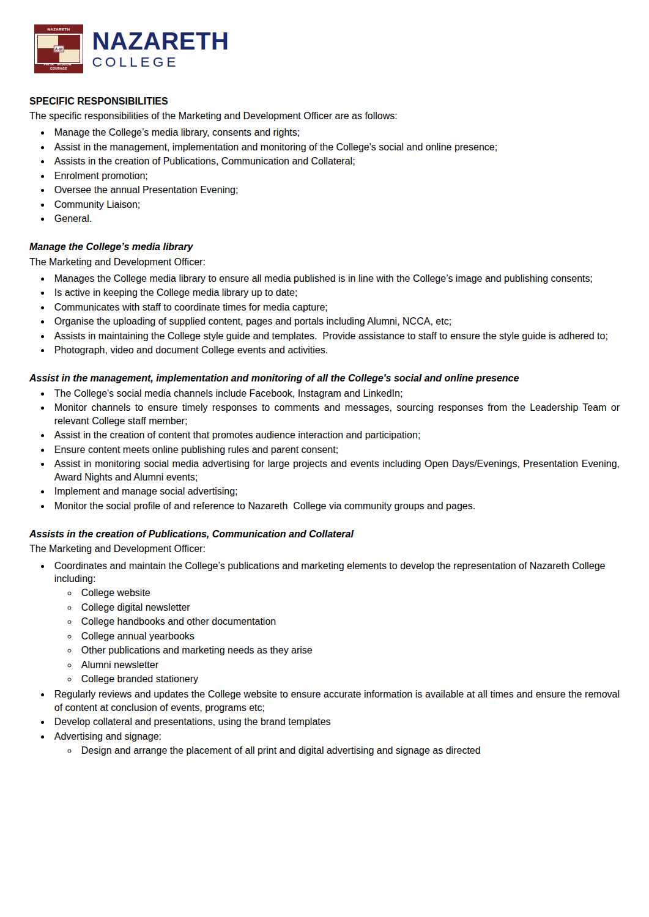NAZARETH
A·M
FAITH WISDOM COURAGE
NAZARETH COLLEGE
Specific Responsibilities
The specific responsibilities of the Marketing and Development Officer are as follows:
Manage the College’s media library, consents and rights;
Assist in the management, implementation and monitoring of the College's social and online presence;
Assists in the creation of Publications, Communication and Collateral;
Enrolment promotion;
Oversee the annual Presentation Evening;
Community Liaison;
General.
Manage the College’s media library
The Marketing and Development Officer:
Manages the College media library to ensure all media published is in line with the College’s image and publishing consents;
Is active in keeping the College media library up to date;
Communicates with staff to coordinate times for media capture;
Organise the uploading of supplied content, pages and portals including Alumni, NCCA, etc;
Assists in maintaining the College style guide and templates. Provide assistance to staff to ensure the style guide is adhered to;
Photograph, video and document College events and activities.
Assist in the management, implementation and monitoring of all the College's social and online presence
The College's social media channels include Facebook, Instagram and LinkedIn;
Monitor channels to ensure timely responses to comments and messages, sourcing responses from the Leadership Team or relevant College staff member;
Assist in the creation of content that promotes audience interaction and participation;
Ensure content meets online publishing rules and parent consent;
Assist in monitoring social media advertising for large projects and events including Open Days/Evenings, Presentation Evening, Award Nights and Alumni events;
Implement and manage social advertising;
Monitor the social profile of and reference to Nazareth College via community groups and pages.
Assists in the creation of Publications, Communication and Collateral
The Marketing and Development Officer:
Coordinates and maintain the College’s publications and marketing elements to develop the representation of Nazareth College including:
College website
College digital newsletter
College handbooks and other documentation
College annual yearbooks
Other publications and marketing needs as they arise
Alumni newsletter
College branded stationery
Regularly reviews and updates the College website to ensure accurate information is available at all times and ensure the removal of content at conclusion of events, programs etc;
Develop collateral and presentations, using the brand templates
Advertising and signage:
Design and arrange the placement of all print and digital advertising and signage as directed